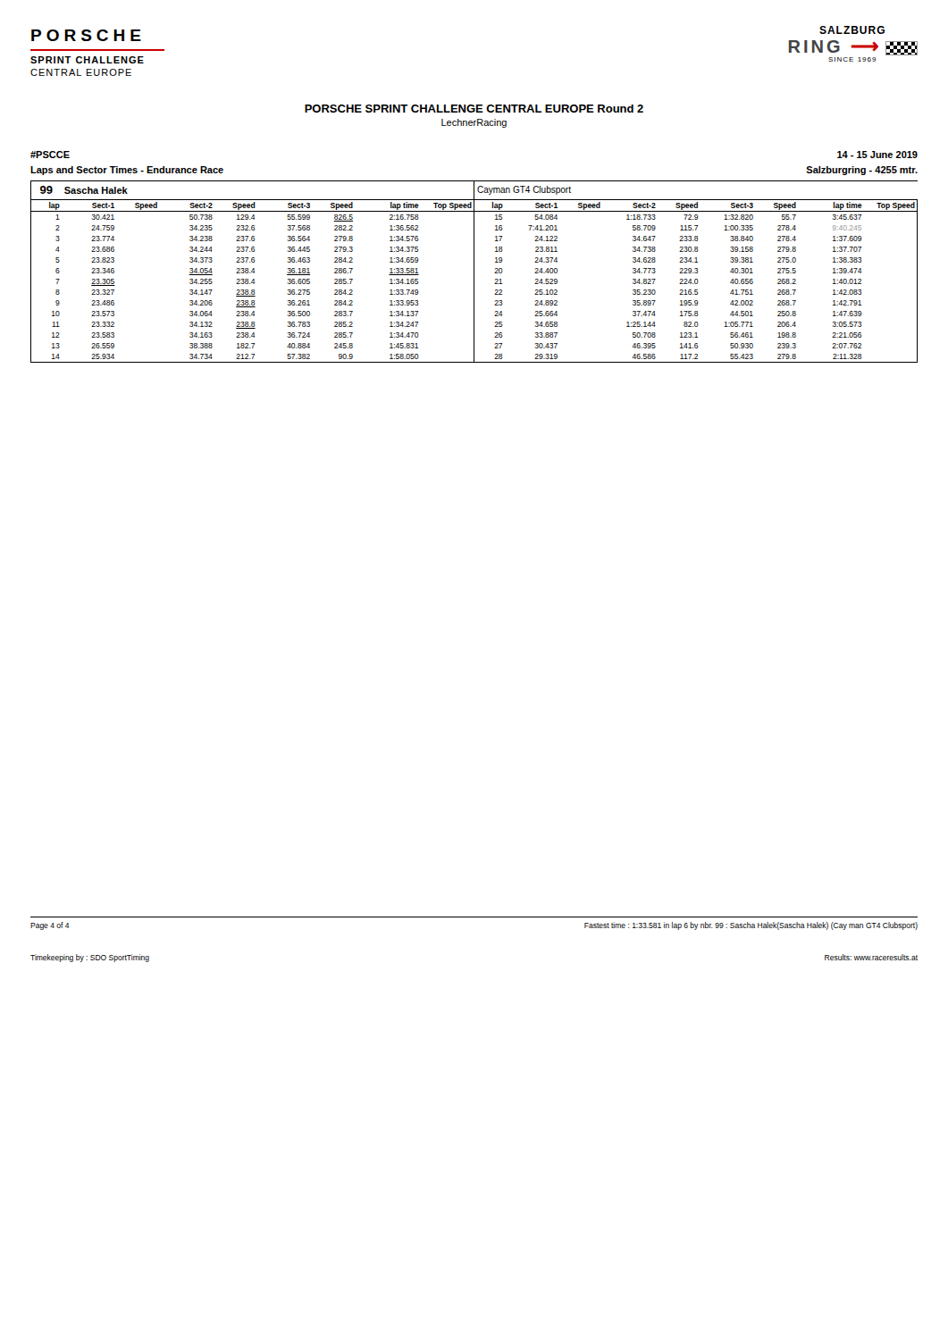PORSCHE
SPRINT CHALLENGE
CENTRAL EUROPE
SALZBURG
RING ⟶
SINCE 1969
PORSCHE SPRINT CHALLENGE CENTRAL EUROPE Round 2
LechnerRacing
#PSCCE
Laps and Sector Times - Endurance Race
14 - 15 June 2019
Salzburgring - 4255 mtr.
| 99 | Sascha Halek | Cayman GT4 Clubsport |
| lap | Sect-1 | Speed | Sect-2 | Speed | Sect-3 | Speed | lap time | Top Speed | lap | Sect-1 | Speed | Sect-2 | Speed | Sect-3 | Speed | lap time | Top Speed |
| 1 | 30.421 | | 50.738 | 129.4 | 55.599 | 826.5 | 2:16.758 | | 15 | 54.084 | | 1:18.733 | 72.9 | 1:32.820 | 55.7 | 3:45.637 | |
| 2 | 24.759 | | 34.235 | 232.6 | 37.568 | 282.2 | 1:36.562 | | 16 | 7:41.201 | | 58.709 | 115.7 | 1:00.335 | 278.4 | 9:40.245 | |
| 3 | 23.774 | | 34.238 | 237.6 | 36.564 | 279.8 | 1:34.576 | | 17 | 24.122 | | 34.647 | 233.8 | 38.840 | 278.4 | 1:37.609 | |
| 4 | 23.686 | | 34.244 | 237.6 | 36.445 | 279.3 | 1:34.375 | | 18 | 23.811 | | 34.738 | 230.8 | 39.158 | 279.8 | 1:37.707 | |
| 5 | 23.823 | | 34.373 | 237.6 | 36.463 | 284.2 | 1:34.659 | | 19 | 24.374 | | 34.628 | 234.1 | 39.381 | 275.0 | 1:38.383 | |
| 6 | 23.346 | | 34.054 | 238.4 | 36.181 | 286.7 | 1:33.581 | | 20 | 24.400 | | 34.773 | 229.3 | 40.301 | 275.5 | 1:39.474 | |
| 7 | 23.305 | | 34.255 | 238.4 | 36.605 | 285.7 | 1:34.165 | | 21 | 24.529 | | 34.827 | 224.0 | 40.656 | 268.2 | 1:40.012 | |
| 8 | 23.327 | | 34.147 | 238.8 | 36.275 | 284.2 | 1:33.749 | | 22 | 25.102 | | 35.230 | 216.5 | 41.751 | 268.7 | 1:42.083 | |
| 9 | 23.486 | | 34.206 | 238.8 | 36.261 | 284.2 | 1:33.953 | | 23 | 24.892 | | 35.897 | 195.9 | 42.002 | 268.7 | 1:42.791 | |
| 10 | 23.573 | | 34.064 | 238.4 | 36.500 | 283.7 | 1:34.137 | | 24 | 25.664 | | 37.474 | 175.8 | 44.501 | 250.8 | 1:47.639 | |
| 11 | 23.332 | | 34.132 | 238.8 | 36.783 | 285.2 | 1:34.247 | | 25 | 34.658 | | 1:25.144 | 82.0 | 1:05.771 | 206.4 | 3:05.573 | |
| 12 | 23.583 | | 34.163 | 238.4 | 36.724 | 285.7 | 1:34.470 | | 26 | 33.887 | | 50.708 | 123.1 | 56.461 | 198.8 | 2:21.056 | |
| 13 | 26.559 | | 38.388 | 182.7 | 40.884 | 245.8 | 1:45.831 | | 27 | 30.437 | | 46.395 | 141.6 | 50.930 | 239.3 | 2:07.762 | |
| 14 | 25.934 | | 34.734 | 212.7 | 57.382 | 90.9 | 1:58.050 | | 28 | 29.319 | | 46.586 | 117.2 | 55.423 | 279.8 | 2:11.328 | |
Page 4 of 4
Fastest time : 1:33.581 in lap 6 by nbr. 99 : Sascha Halek(Sascha Halek) (Cay man GT4 Clubsport)
Timekeeping by : SDO SportTiming
Results: www.raceresults.at